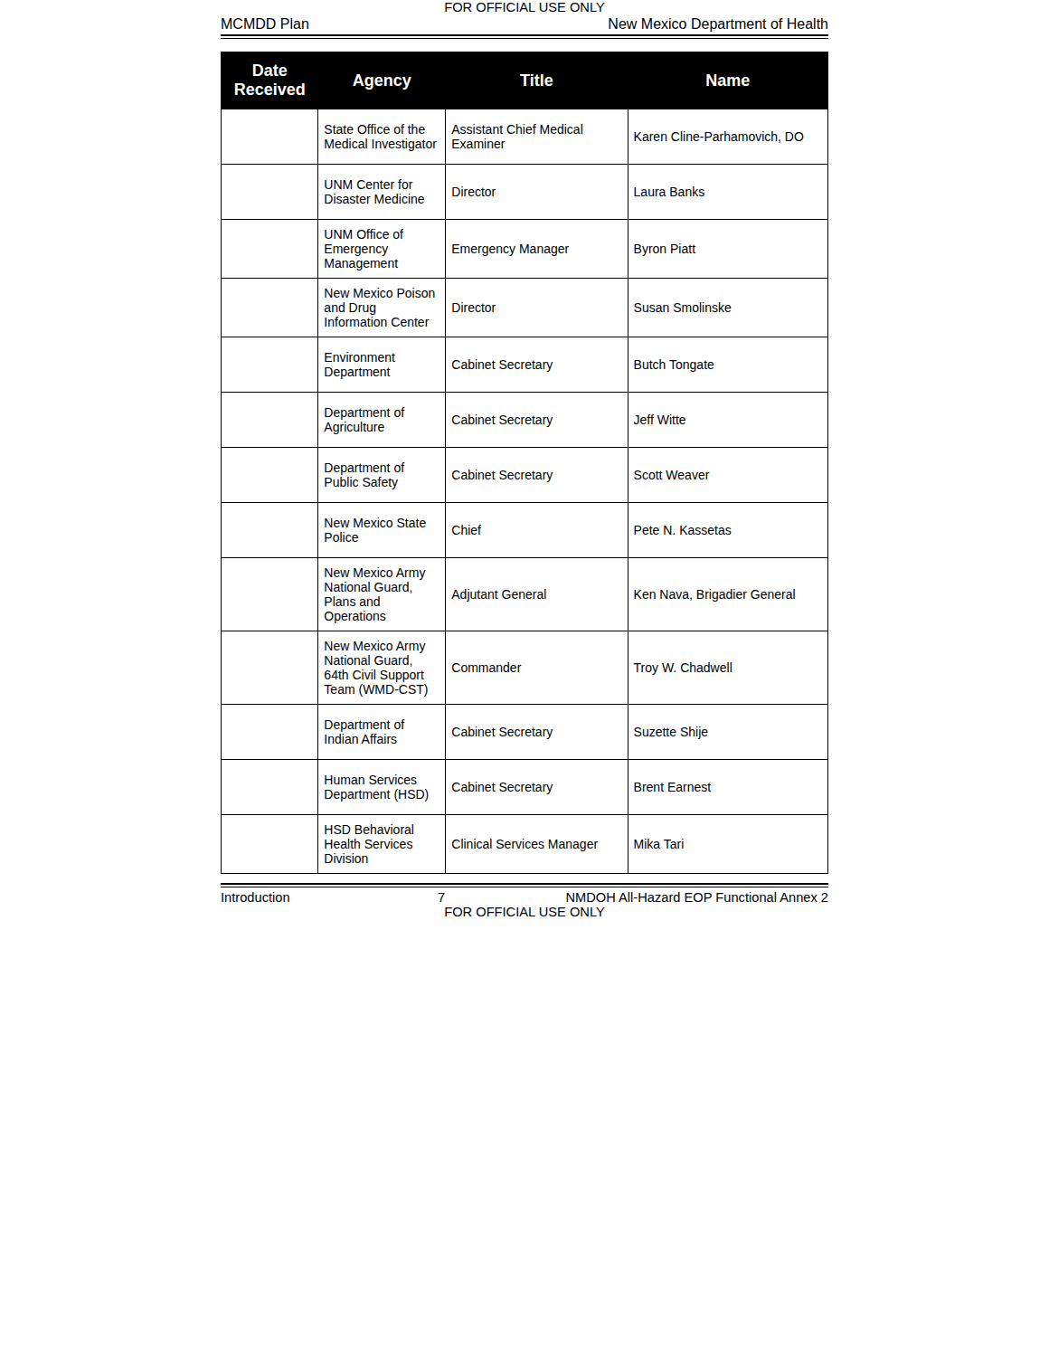FOR OFFICIAL USE ONLY
MCMDD Plan
New Mexico Department of Health
| Date Received | Agency | Title | Name |
| --- | --- | --- | --- |
| | State Office of the Medical Investigator | Assistant Chief Medical Examiner | Karen Cline-Parhamovich, DO |
| | UNM Center for Disaster Medicine | Director | Laura Banks |
| | UNM Office of Emergency Management | Emergency Manager | Byron Piatt |
| | New Mexico Poison and Drug Information Center | Director | Susan Smolinske |
| | Environment Department | Cabinet Secretary | Butch Tongate |
| | Department of Agriculture | Cabinet Secretary | Jeff Witte |
| | Department of Public Safety | Cabinet Secretary | Scott Weaver |
| | New Mexico State Police | Chief | Pete N. Kassetas |
| | New Mexico Army National Guard, Plans and Operations | Adjutant General | Ken Nava, Brigadier General |
| | New Mexico Army National Guard, 64th Civil Support Team (WMD-CST) | Commander | Troy W. Chadwell |
| | Department of Indian Affairs | Cabinet Secretary | Suzette Shije |
| | Human Services Department (HSD) | Cabinet Secretary | Brent Earnest |
| | HSD Behavioral Health Services Division | Clinical Services Manager | Mika Tari |
Introduction
7
NMDOH All-Hazard EOP Functional Annex 2
FOR OFFICIAL USE ONLY